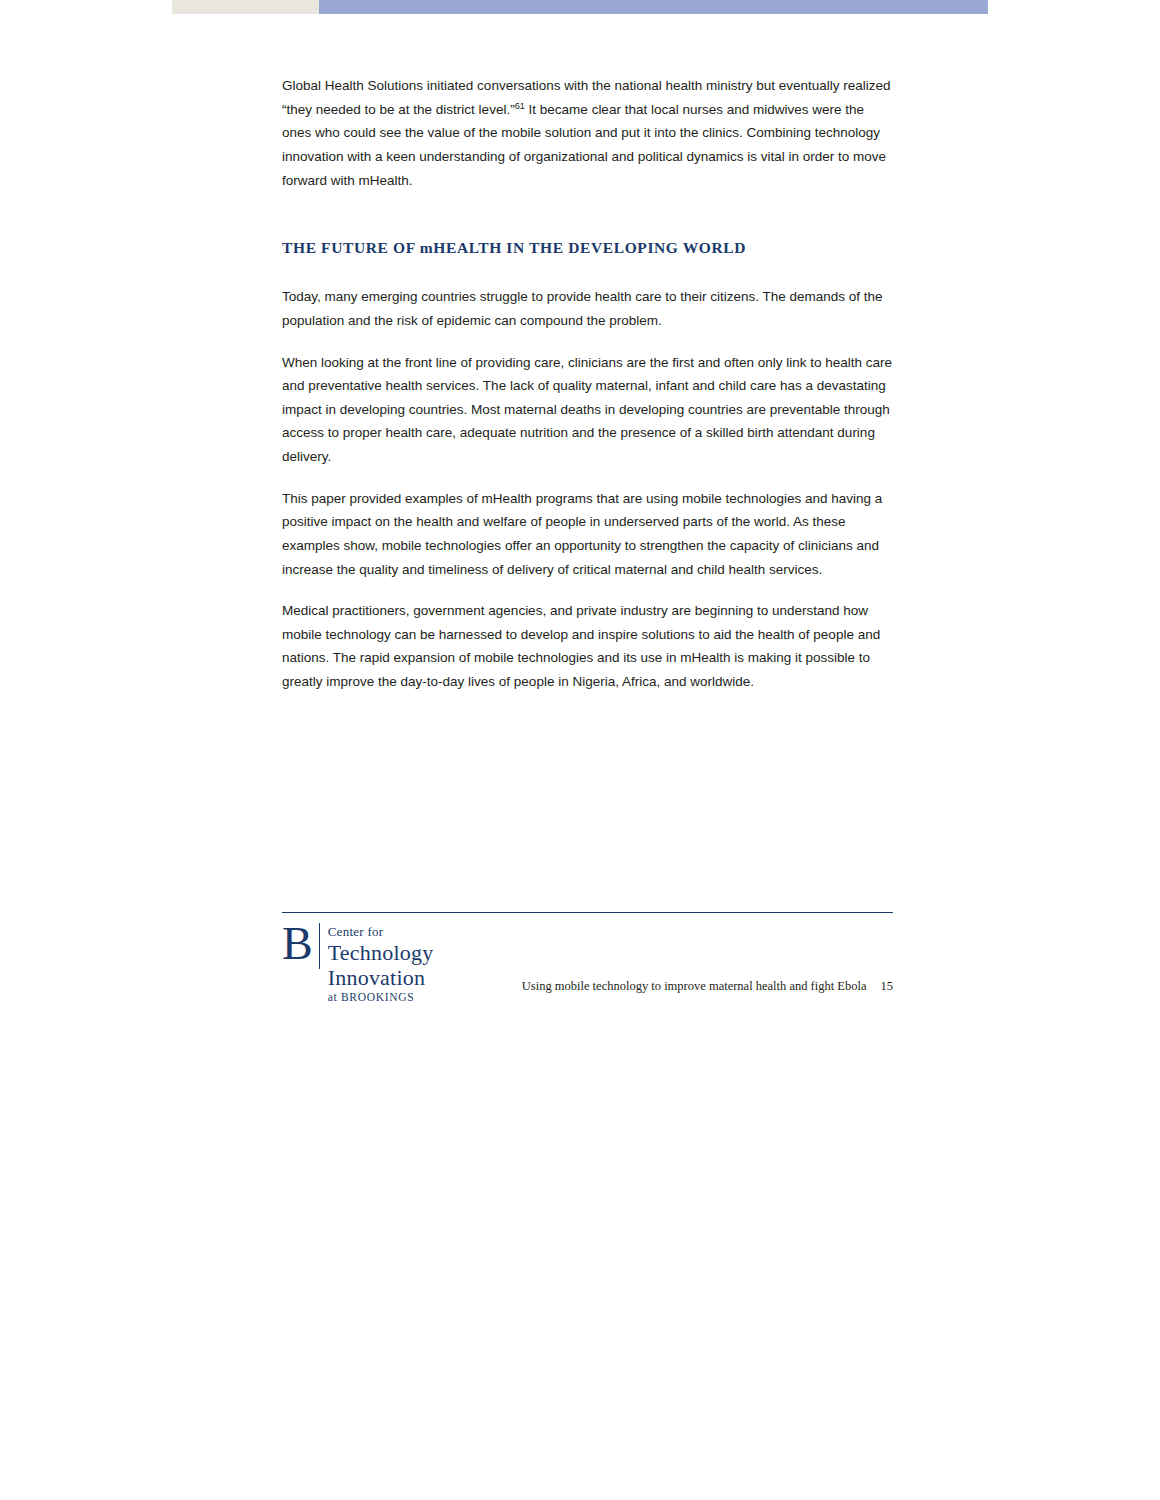Global Health Solutions initiated conversations with the national health ministry but eventually realized “they needed to be at the district level.”61 It became clear that local nurses and midwives were the ones who could see the value of the mobile solution and put it into the clinics. Combining technology innovation with a keen understanding of organizational and political dynamics is vital in order to move forward with mHealth.
THE FUTURE OF mHEALTH IN THE DEVELOPING WORLD
Today, many emerging countries struggle to provide health care to their citizens. The demands of the population and the risk of epidemic can compound the problem.
When looking at the front line of providing care, clinicians are the first and often only link to health care and preventative health services. The lack of quality maternal, infant and child care has a devastating impact in developing countries. Most maternal deaths in developing countries are preventable through access to proper health care, adequate nutrition and the presence of a skilled birth attendant during delivery.
This paper provided examples of mHealth programs that are using mobile technologies and having a positive impact on the health and welfare of people in underserved parts of the world. As these examples show, mobile technologies offer an opportunity to strengthen the capacity of clinicians and increase the quality and timeliness of delivery of critical maternal and child health services.
Medical practitioners, government agencies, and private industry are beginning to understand how mobile technology can be harnessed to develop and inspire solutions to aid the health of people and nations. The rapid expansion of mobile technologies and its use in mHealth is making it possible to greatly improve the day-to-day lives of people in Nigeria, Africa, and worldwide.
B
Center for
Technology Innovation
at BROOKINGS
Using mobile technology to improve maternal health and fight Ebola15